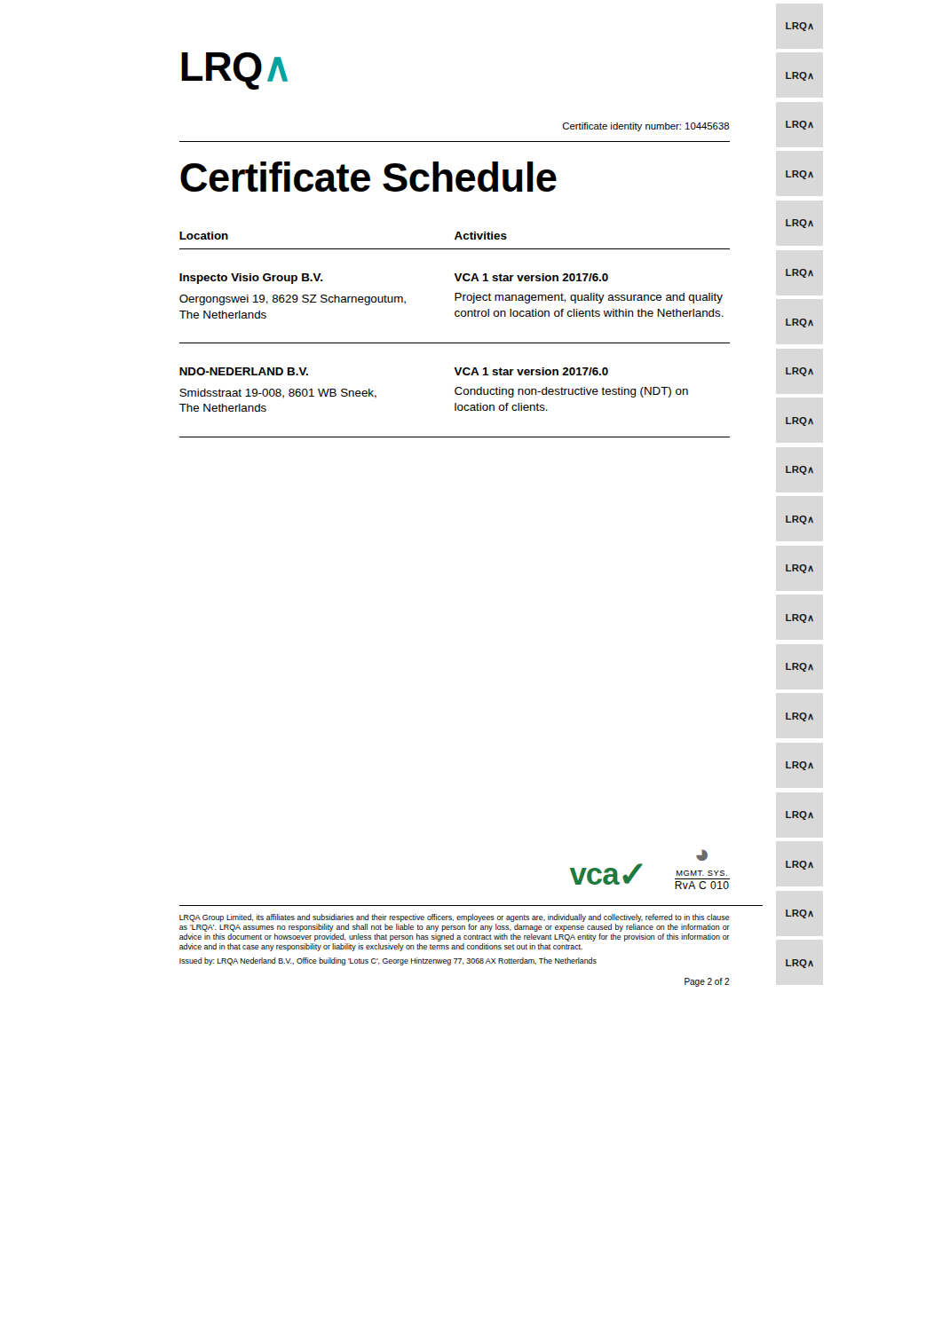LRQ∧
LRQ∧
LRQ∧
LRQ∧
LRQ∧
LRQ∧
LRQ∧
LRQ∧
LRQ∧
LRQ∧
LRQ∧
LRQ∧
LRQ∧
LRQ∧
LRQ∧
LRQ∧
LRQ∧
LRQ∧
LRQ∧
LRQ∧
LRQ∧
Certificate identity number: 10445638
Certificate Schedule
| Location | Activities |
| --- | --- |
| Inspecto Visio Group B.V. Oergongswei 19, 8629 SZ Scharnegoutum, The Netherlands | VCA 1 star version 2017/6.0 Project management, quality assurance and quality control on location of clients within the Netherlands. |
| NDO-NEDERLAND B.V. Smidsstraat 19-008, 8601 WB Sneek, The Netherlands | VCA 1 star version 2017/6.0 Conducting non-destructive testing (NDT) on location of clients. |
vca✓
◕ MGMT. SYS. RvA C 010
LRQA Group Limited, its affiliates and subsidiaries and their respective officers, employees or agents are, individually and collectively, referred to in this clause as 'LRQA'. LRQA assumes no responsibility and shall not be liable to any person for any loss, damage or expense caused by reliance on the information or advice in this document or howsoever provided, unless that person has signed a contract with the relevant LRQA entity for the provision of this information or advice and in that case any responsibility or liability is exclusively on the terms and conditions set out in that contract.
Issued by: LRQA Nederland B.V., Office building 'Lotus C', George Hintzenweg 77, 3068 AX Rotterdam, The Netherlands
Page 2 of 2